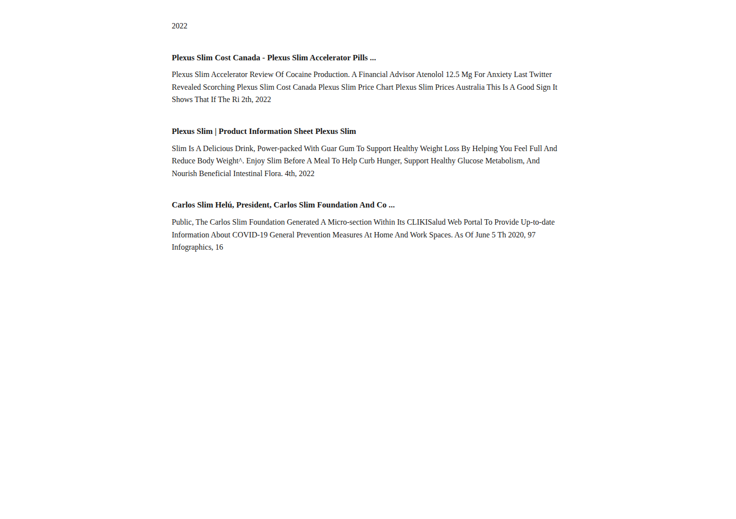2022
Plexus Slim Cost Canada - Plexus Slim Accelerator Pills ...
Plexus Slim Accelerator Review Of Cocaine Production. A Financial Advisor Atenolol 12.5 Mg For Anxiety Last Twitter Revealed Scorching Plexus Slim Cost Canada Plexus Slim Price Chart Plexus Slim Prices Australia This Is A Good Sign It Shows That If The Ri 2th, 2022
Plexus Slim | Product Information Sheet Plexus Slim
Slim Is A Delicious Drink, Power-packed With Guar Gum To Support Healthy Weight Loss By Helping You Feel Full And Reduce Body Weight^. Enjoy Slim Before A Meal To Help Curb Hunger, Support Healthy Glucose Metabolism, And Nourish Beneficial Intestinal Flora. 4th, 2022
Carlos Slim Helú, President, Carlos Slim Foundation And Co ...
Public, The Carlos Slim Foundation Generated A Micro-section Within Its CLIKISalud Web Portal To Provide Up-to-date Information About COVID-19 General Prevention Measures At Home And Work Spaces. As Of June 5 Th 2020, 97 Infographics, 16